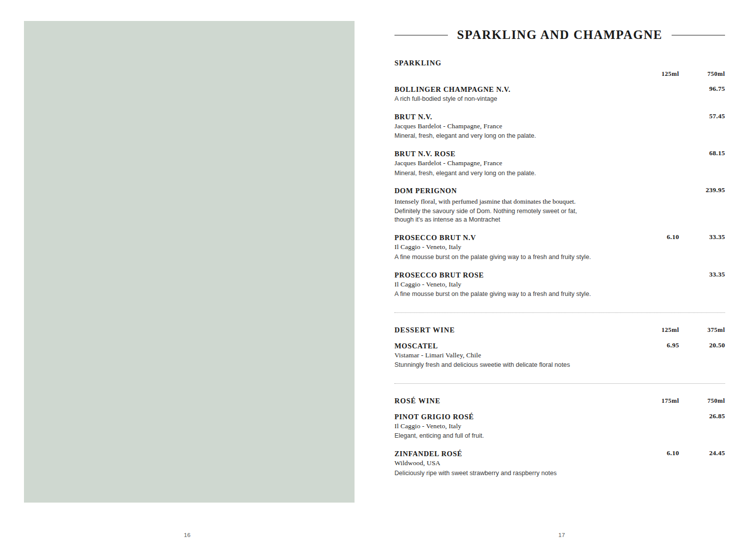16
Sparkling and Champagne
Sparkling
| | 125ml | 750ml |
| --- | --- | --- |
| Bollinger Champagne N.V. A rich full-bodied style of non-vintage | | 96.75 |
| Brut N.V. Jacques Bardelot - Champagne, France Mineral, fresh, elegant and very long on the palate. | | 57.45 |
| Brut N.V. Rose Jacques Bardelot - Champagne, France Mineral, fresh, elegant and very long on the palate. | | 68.15 |
| Dom Perignon Intensely floral, with perfumed jasmine that dominates the bouquet. Definitely the savoury side of Dom. Nothing remotely sweet or fat, though it's as intense as a Montrachet | | 239.95 |
| Prosecco Brut N.V Il Caggio - Veneto, Italy A fine mousse burst on the palate giving way to a fresh and fruity style. | 6.10 | 33.35 |
| Prosecco Brut Rose Il Caggio - Veneto, Italy A fine mousse burst on the palate giving way to a fresh and fruity style. | | 33.35 |
| Dessert Wine | 125ml | 375ml |
| --- | --- | --- |
| Moscatel Vistamar - Limari Valley, Chile Stunningly fresh and delicious sweetie with delicate floral notes | 6.95 | 20.50 |
| Rosé Wine | 175ml | 750ml |
| --- | --- | --- |
| Pinot Grigio Rosé Il Caggio - Veneto, Italy Elegant, enticing and full of fruit. | | 26.85 |
| Zinfandel Rosé Wildwood, USA Deliciously ripe with sweet strawberry and raspberry notes | 6.10 | 24.45 |
17